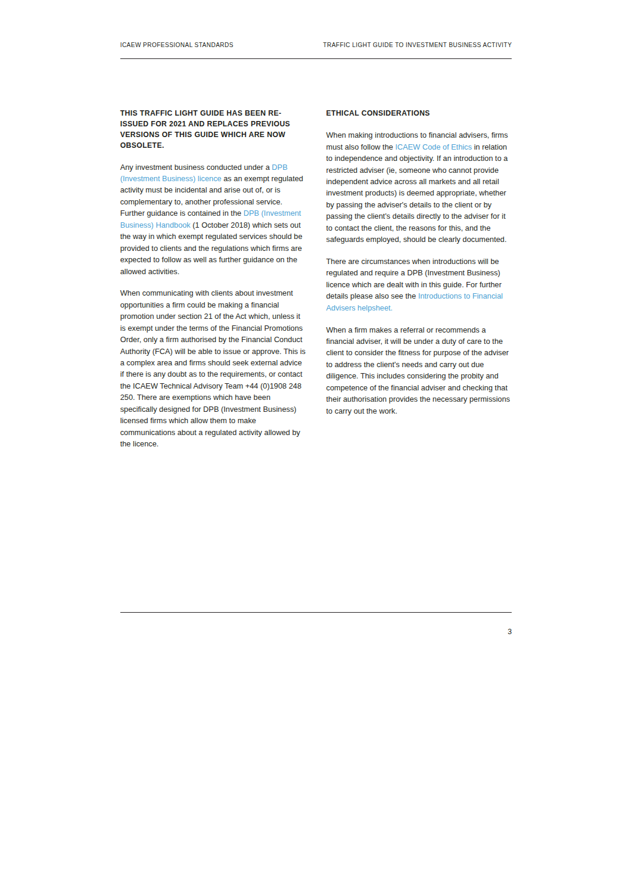ICAEW Professional Standards Traffic Light Guide to Investment Business Activity
This traffic light guide has been re-issued for 2021 and replaces previous versions of this guide which are now obsolete.
Any investment business conducted under a DPB (Investment Business) licence as an exempt regulated activity must be incidental and arise out of, or is complementary to, another professional service. Further guidance is contained in the DPB (Investment Business) Handbook (1 October 2018) which sets out the way in which exempt regulated services should be provided to clients and the regulations which firms are expected to follow as well as further guidance on the allowed activities.
When communicating with clients about investment opportunities a firm could be making a financial promotion under section 21 of the Act which, unless it is exempt under the terms of the Financial Promotions Order, only a firm authorised by the Financial Conduct Authority (FCA) will be able to issue or approve. This is a complex area and firms should seek external advice if there is any doubt as to the requirements, or contact the ICAEW Technical Advisory Team +44 (0)1908 248 250. There are exemptions which have been specifically designed for DPB (Investment Business) licensed firms which allow them to make communications about a regulated activity allowed by the licence.
Ethical considerations
When making introductions to financial advisers, firms must also follow the ICAEW Code of Ethics in relation to independence and objectivity. If an introduction to a restricted adviser (ie, someone who cannot provide independent advice across all markets and all retail investment products) is deemed appropriate, whether by passing the adviser's details to the client or by passing the client's details directly to the adviser for it to contact the client, the reasons for this, and the safeguards employed, should be clearly documented.
There are circumstances when introductions will be regulated and require a DPB (Investment Business) licence which are dealt with in this guide. For further details please also see the Introductions to Financial Advisers helpsheet.
When a firm makes a referral or recommends a financial adviser, it will be under a duty of care to the client to consider the fitness for purpose of the adviser to address the client's needs and carry out due diligence. This includes considering the probity and competence of the financial adviser and checking that their authorisation provides the necessary permissions to carry out the work.
3